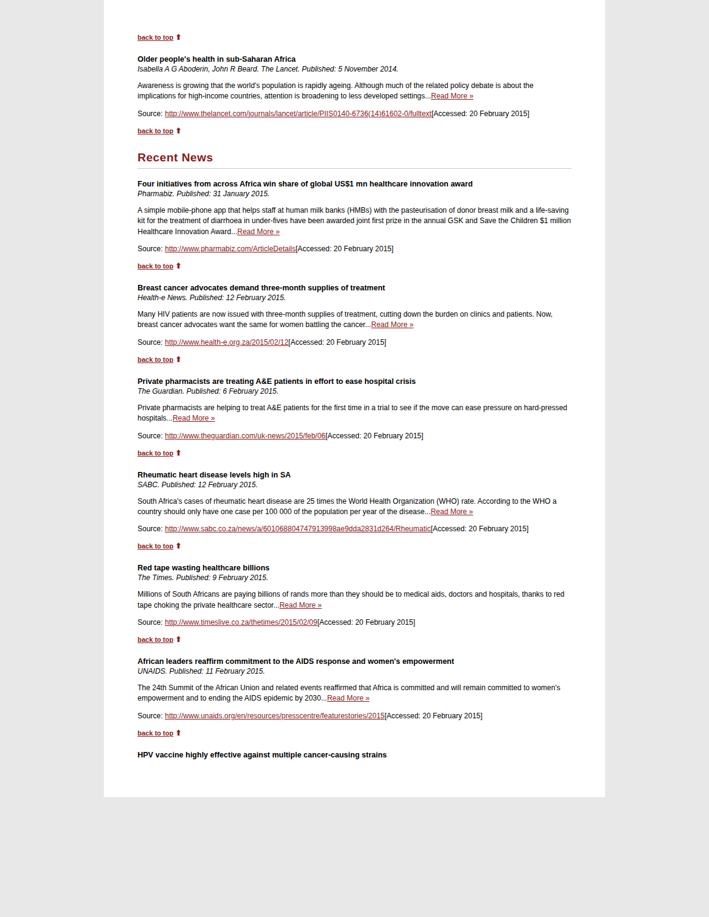back to top ⬆
Older people's health in sub-Saharan Africa
Isabella A G Aboderin, John R Beard. The Lancet. Published: 5 November 2014.
Awareness is growing that the world's population is rapidly ageing. Although much of the related policy debate is about the implications for high-income countries, attention is broadening to less developed settings...Read More »
Source: http://www.thelancet.com/journals/lancet/article/PIIS0140-6736(14)61602-0/fulltext[Accessed: 20 February 2015]
back to top ⬆
Recent News
Four initiatives from across Africa win share of global US$1 mn healthcare innovation award
Pharmabiz. Published: 31 January 2015.
A simple mobile-phone app that helps staff at human milk banks (HMBs) with the pasteurisation of donor breast milk and a life-saving kit for the treatment of diarrhoea in under-fives have been awarded joint first prize in the annual GSK and Save the Children $1 million Healthcare Innovation Award...Read More »
Source: http://www.pharmabiz.com/ArticleDetails[Accessed: 20 February 2015]
back to top ⬆
Breast cancer advocates demand three-month supplies of treatment
Health-e News. Published: 12 February 2015.
Many HIV patients are now issued with three-month supplies of treatment, cutting down the burden on clinics and patients. Now, breast cancer advocates want the same for women battling the cancer...Read More »
Source: http://www.health-e.org.za/2015/02/12[Accessed: 20 February 2015]
back to top ⬆
Private pharmacists are treating A&E patients in effort to ease hospital crisis
The Guardian. Published: 6 February 2015.
Private pharmacists are helping to treat A&E patients for the first time in a trial to see if the move can ease pressure on hard-pressed hospitals...Read More »
Source: http://www.theguardian.com/uk-news/2015/feb/06[Accessed: 20 February 2015]
back to top ⬆
Rheumatic heart disease levels high in SA
SABC. Published: 12 February 2015.
South Africa's cases of rheumatic heart disease are 25 times the World Health Organization (WHO) rate. According to the WHO a country should only have one case per 100 000 of the population per year of the disease...Read More »
Source: http://www.sabc.co.za/news/a/601068804747913998ae9dda2831d264/Rheumatic[Accessed: 20 February 2015]
back to top ⬆
Red tape wasting healthcare billions
The Times. Published: 9 February 2015.
Millions of South Africans are paying billions of rands more than they should be to medical aids, doctors and hospitals, thanks to red tape choking the private healthcare sector...Read More »
Source: http://www.timeslive.co.za/thetimes/2015/02/09[Accessed: 20 February 2015]
back to top ⬆
African leaders reaffirm commitment to the AIDS response and women's empowerment
UNAIDS. Published: 11 February 2015.
The 24th Summit of the African Union and related events reaffirmed that Africa is committed and will remain committed to women's empowerment and to ending the AIDS epidemic by 2030...Read More »
Source: http://www.unaids.org/en/resources/presscentre/featurestories/2015[Accessed: 20 February 2015]
back to top ⬆
HPV vaccine highly effective against multiple cancer-causing strains